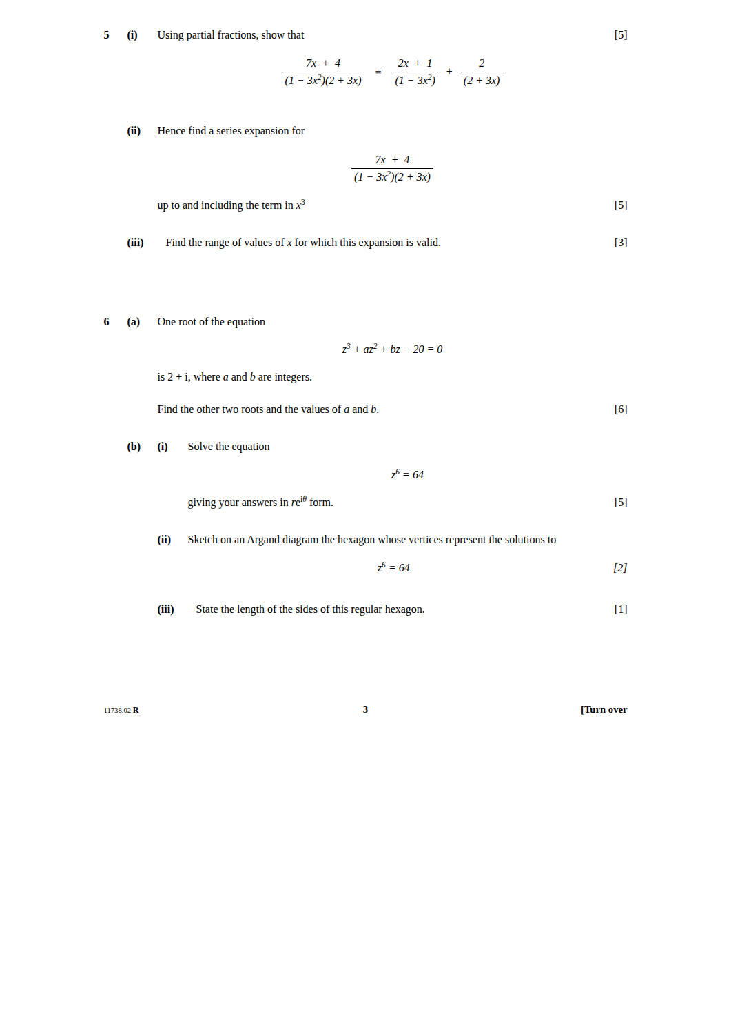5
(i)
[5] Using partial fractions, show that
7x + 4 (1 − 3x2)(2 + 3x) ≡ 2x + 1 (1 − 3x2) + 2 (2 + 3x)
(ii)
Hence find a series expansion for
7x + 4 (1 − 3x2)(2 + 3x)
[5] up to and including the term in x3
(iii)
[3] Find the range of values of x for which this expansion is valid.
6
(a)
One root of the equation
z3 + az2 + bz − 20 = 0
is 2 + i, where a and b are integers.
[6] Find the other two roots and the values of a and b.
(b)
(i)
Solve the equation
z6 = 64
[5] giving your answers in reiθ form.
(ii)
Sketch on an Argand diagram the hexagon whose vertices represent the solutions to
[2] z6 = 64
(iii)
[1] State the length of the sides of this regular hexagon.
11738.02 R
3
[Turn over